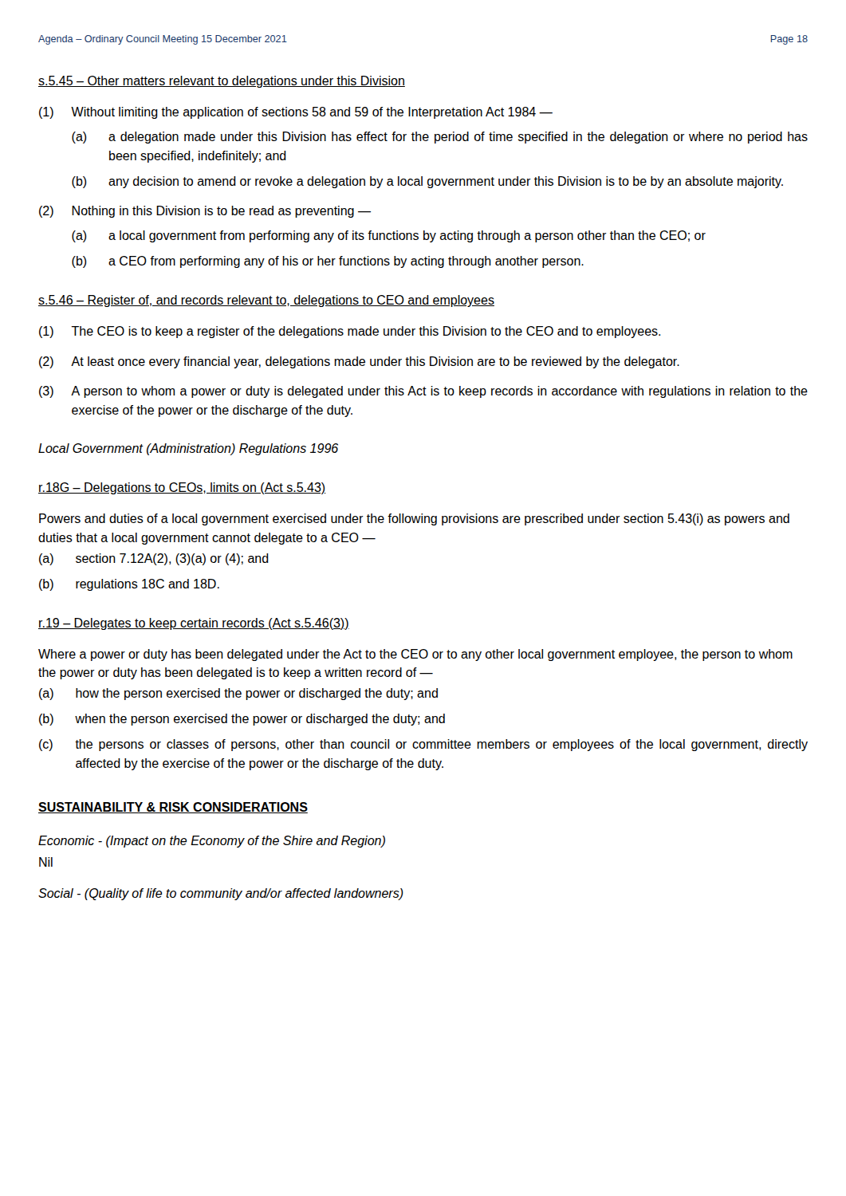Agenda – Ordinary Council Meeting 15 December 2021
Page 18
s.5.45 – Other matters relevant to delegations under this Division
(1) Without limiting the application of sections 58 and 59 of the Interpretation Act 1984 —
(a) a delegation made under this Division has effect for the period of time specified in the delegation or where no period has been specified, indefinitely; and
(b) any decision to amend or revoke a delegation by a local government under this Division is to be by an absolute majority.
(2) Nothing in this Division is to be read as preventing —
(a) a local government from performing any of its functions by acting through a person other than the CEO; or
(b) a CEO from performing any of his or her functions by acting through another person.
s.5.46 – Register of, and records relevant to, delegations to CEO and employees
(1) The CEO is to keep a register of the delegations made under this Division to the CEO and to employees.
(2) At least once every financial year, delegations made under this Division are to be reviewed by the delegator.
(3) A person to whom a power or duty is delegated under this Act is to keep records in accordance with regulations in relation to the exercise of the power or the discharge of the duty.
Local Government (Administration) Regulations 1996
r.18G – Delegations to CEOs, limits on (Act s.5.43)
Powers and duties of a local government exercised under the following provisions are prescribed under section 5.43(i) as powers and duties that a local government cannot delegate to a CEO —
(a) section 7.12A(2), (3)(a) or (4); and
(b) regulations 18C and 18D.
r.19 – Delegates to keep certain records (Act s.5.46(3))
Where a power or duty has been delegated under the Act to the CEO or to any other local government employee, the person to whom the power or duty has been delegated is to keep a written record of —
(a) how the person exercised the power or discharged the duty; and
(b) when the person exercised the power or discharged the duty; and
(c) the persons or classes of persons, other than council or committee members or employees of the local government, directly affected by the exercise of the power or the discharge of the duty.
SUSTAINABILITY & RISK CONSIDERATIONS
Economic - (Impact on the Economy of the Shire and Region)
Nil
Social - (Quality of life to community and/or affected landowners)